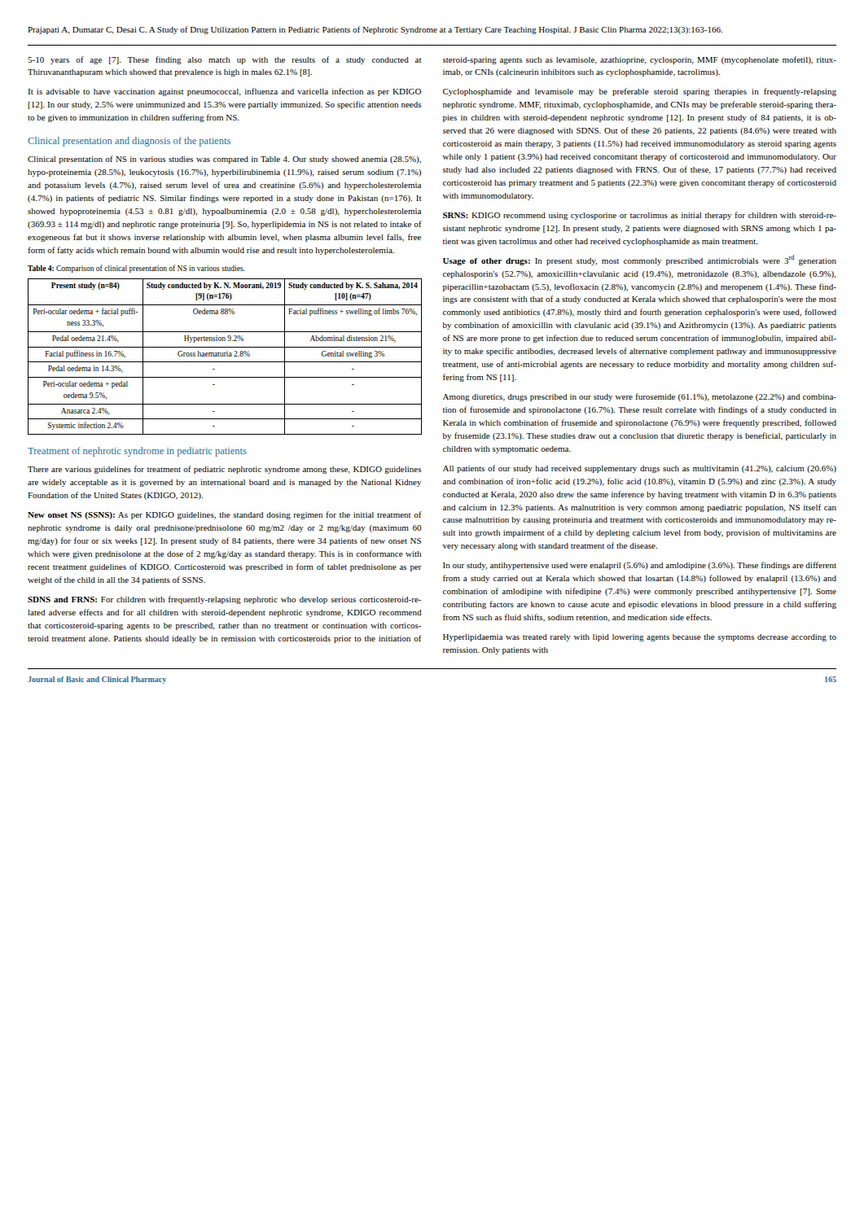Prajapati A, Dumatar C, Desai C. A Study of Drug Utilization Pattern in Pediatric Patients of Nephrotic Syndrome at a Tertiary Care Teaching Hospital. J Basic Clin Pharma 2022;13(3):163-166.
5-10 years of age [7]. These finding also match up with the results of a study conducted at Thiruvananthapuram which showed that prevalence is high in males 62.1% [8].
It is advisable to have vaccination against pneumococcal, influenza and varicella infection as per KDIGO [12]. In our study, 2.5% were unimmunized and 15.3% were partially immunized. So specific attention needs to be given to immunization in children suffering from NS.
Clinical presentation and diagnosis of the patients
Clinical presentation of NS in various studies was compared in Table 4. Our study showed anemia (28.5%), hypo-proteinemia (28.5%), leukocytosis (16.7%), hyperbilirubinemia (11.9%), raised serum sodium (7.1%) and potassium levels (4.7%), raised serum level of urea and creatinine (5.6%) and hypercholesterolemia (4.7%) in patients of pediatric NS. Similar findings were reported in a study done in Pakistan (n=176). It showed hypoproteinemia (4.53 ± 0.81 g/dl), hypoalbuminemia (2.0 ± 0.58 g/dl), hypercholesterolemia (369.93 ± 114 mg/dl) and nephrotic range proteinuria [9]. So, hyperlipidemia in NS is not related to intake of exogeneous fat but it shows inverse relationship with albumin level, when plasma albumin level falls, free form of fatty acids which remain bound with albumin would rise and result into hypercholesterolemia.
Table 4: Comparison of clinical presentation of NS in various studies.
| Present study (n=84) | Study conducted by K. N. Moorani, 2019 [9] (n=176) | Study conducted by K. S. Sahana, 2014 [10] (n=47) |
| --- | --- | --- |
| Peri-ocular oedema + facial puffiness 33.3%, | Oedema 88% | Facial puffiness + swelling of limbs 76%, |
| Pedal oedema 21.4%, | Hypertension 9.2% | Abdominal distension 21%, |
| Facial puffiness in 16.7%, | Gross haematuria 2.8% | Genital swelling 3% |
| Pedal oedema in 14.3%, | - | - |
| Peri-ocular oedema + pedal oedema 9.5%, | - | - |
| Anasarca 2.4%, | - | - |
| Systemic infection 2.4% | - | - |
Treatment of nephrotic syndrome in pediatric patients
There are various guidelines for treatment of pediatric nephrotic syndrome among these, KDIGO guidelines are widely acceptable as it is governed by an international board and is managed by the National Kidney Foundation of the United States (KDIGO, 2012).
New onset NS (SSNS): As per KDIGO guidelines, the standard dosing regimen for the initial treatment of nephrotic syndrome is daily oral prednisone/prednisolone 60 mg/m2 /day or 2 mg/kg/day (maximum 60 mg/day) for four or six weeks [12]. In present study of 84 patients, there were 34 patients of new onset NS which were given prednisolone at the dose of 2 mg/kg/day as standard therapy. This is in conformance with recent treatment guidelines of KDIGO. Corticosteroid was prescribed in form of tablet prednisolone as per weight of the child in all the 34 patients of SSNS.
SDNS and FRNS: For children with frequently-relapsing nephrotic who develop serious corticosteroid-related adverse effects and for all children with steroid-dependent nephrotic syndrome, KDIGO recommend that corticosteroid-sparing agents to be prescribed, rather than no treatment or continuation with corticosteroid treatment alone. Patients should ideally be in remission with corticosteroids prior to the initiation of steroid-sparing agents such as levamisole, azathioprine, cyclosporin, MMF (mycophenolate mofetil), rituximab, or CNIs (calcineurin inhibitors such as cyclophosphamide, tacrolimus).
Cyclophosphamide and levamisole may be preferable steroid sparing therapies in frequently-relapsing nephrotic syndrome. MMF, rituximab, cyclophosphamide, and CNIs may be preferable steroid-sparing therapies in children with steroid-dependent nephrotic syndrome [12]. In present study of 84 patients, it is observed that 26 were diagnosed with SDNS. Out of these 26 patients, 22 patients (84.6%) were treated with corticosteroid as main therapy, 3 patients (11.5%) had received immunomodulatory as steroid sparing agents while only 1 patient (3.9%) had received concomitant therapy of corticosteroid and immunomodulatory. Our study had also included 22 patients diagnosed with FRNS. Out of these, 17 patients (77.7%) had received corticosteroid has primary treatment and 5 patients (22.3%) were given concomitant therapy of corticosteroid with immunomodulatory.
SRNS: KDIGO recommend using cyclosporine or tacrolimus as initial therapy for children with steroid-resistant nephrotic syndrome [12]. In present study, 2 patients were diagnosed with SRNS among which 1 patient was given tacrolimus and other had received cyclophosphamide as main treatment.
Usage of other drugs: In present study, most commonly prescribed antimicrobials were 3rd generation cephalosporin's (52.7%), amoxicillin+clavulanic acid (19.4%), metronidazole (8.3%), albendazole (6.9%), piperacillin+tazobactam (5.5), levofloxacin (2.8%), vancomycin (2.8%) and meropenem (1.4%). These findings are consistent with that of a study conducted at Kerala which showed that cephalosporin's were the most commonly used antibiotics (47.8%), mostly third and fourth generation cephalosporin's were used, followed by combination of amoxicillin with clavulanic acid (39.1%) and Azithromycin (13%). As paediatric patients of NS are more prone to get infection due to reduced serum concentration of immunoglobulin, impaired ability to make specific antibodies, decreased levels of alternative complement pathway and immunosuppressive treatment, use of anti-microbial agents are necessary to reduce morbidity and mortality among children suffering from NS [11].
Among diuretics, drugs prescribed in our study were furosemide (61.1%), metolazone (22.2%) and combination of furosemide and spironolactone (16.7%). These result correlate with findings of a study conducted in Kerala in which combination of frusemide and spironolactone (76.9%) were frequently prescribed, followed by frusemide (23.1%). These studies draw out a conclusion that diuretic therapy is beneficial, particularly in children with symptomatic oedema.
All patients of our study had received supplementary drugs such as multivitamin (41.2%), calcium (20.6%) and combination of iron+folic acid (19.2%), folic acid (10.8%), vitamin D (5.9%) and zinc (2.3%). A study conducted at Kerala, 2020 also drew the same inference by having treatment with vitamin D in 6.3% patients and calcium in 12.3% patients. As malnutrition is very common among paediatric population, NS itself can cause malnutrition by causing proteinuria and treatment with corticosteroids and immunomodulatory may result into growth impairment of a child by depleting calcium level from body, provision of multivitamins are very necessary along with standard treatment of the disease.
In our study, antihypertensive used were enalapril (5.6%) and amlodipine (3.6%). These findings are different from a study carried out at Kerala which showed that losartan (14.8%) followed by enalapril (13.6%) and combination of amlodipine with nifedipine (7.4%) were commonly prescribed antihypertensive [7]. Some contributing factors are known to cause acute and episodic elevations in blood pressure in a child suffering from NS such as fluid shifts, sodium retention, and medication side effects.
Hyperlipidaemia was treated rarely with lipid lowering agents because the symptoms decrease according to remission. Only patients with
Journal of Basic and Clinical Pharmacy 165